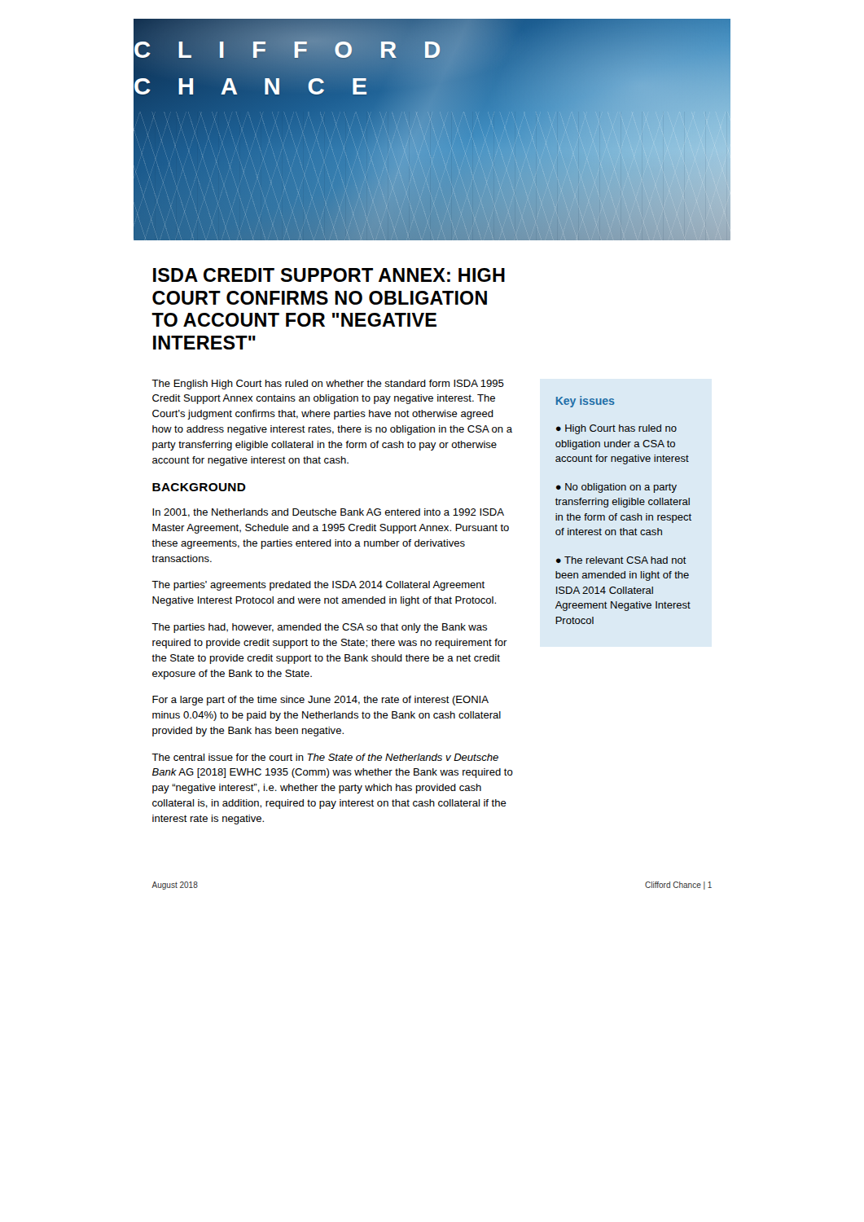C L I F F O R D
C H A N C E
ISDA CREDIT SUPPORT ANNEX: HIGH COURT CONFIRMS NO OBLIGATION TO ACCOUNT FOR "NEGATIVE INTEREST"
The English High Court has ruled on whether the standard form ISDA 1995 Credit Support Annex contains an obligation to pay negative interest. The Court's judgment confirms that, where parties have not otherwise agreed how to address negative interest rates, there is no obligation in the CSA on a party transferring eligible collateral in the form of cash to pay or otherwise account for negative interest on that cash.
BACKGROUND
In 2001, the Netherlands and Deutsche Bank AG entered into a 1992 ISDA Master Agreement, Schedule and a 1995 Credit Support Annex. Pursuant to these agreements, the parties entered into a number of derivatives transactions.
The parties' agreements predated the ISDA 2014 Collateral Agreement Negative Interest Protocol and were not amended in light of that Protocol.
The parties had, however, amended the CSA so that only the Bank was required to provide credit support to the State; there was no requirement for the State to provide credit support to the Bank should there be a net credit exposure of the Bank to the State.
For a large part of the time since June 2014, the rate of interest (EONIA minus 0.04%) to be paid by the Netherlands to the Bank on cash collateral provided by the Bank has been negative.
The central issue for the court in The State of the Netherlands v Deutsche Bank AG [2018] EWHC 1935 (Comm) was whether the Bank was required to pay “negative interest”, i.e. whether the party which has provided cash collateral is, in addition, required to pay interest on that cash collateral if the interest rate is negative.
Key issues
● High Court has ruled no obligation under a CSA to account for negative interest
● No obligation on a party transferring eligible collateral in the form of cash in respect of interest on that cash
● The relevant CSA had not been amended in light of the ISDA 2014 Collateral Agreement Negative Interest Protocol
August 2018
Clifford Chance | 1